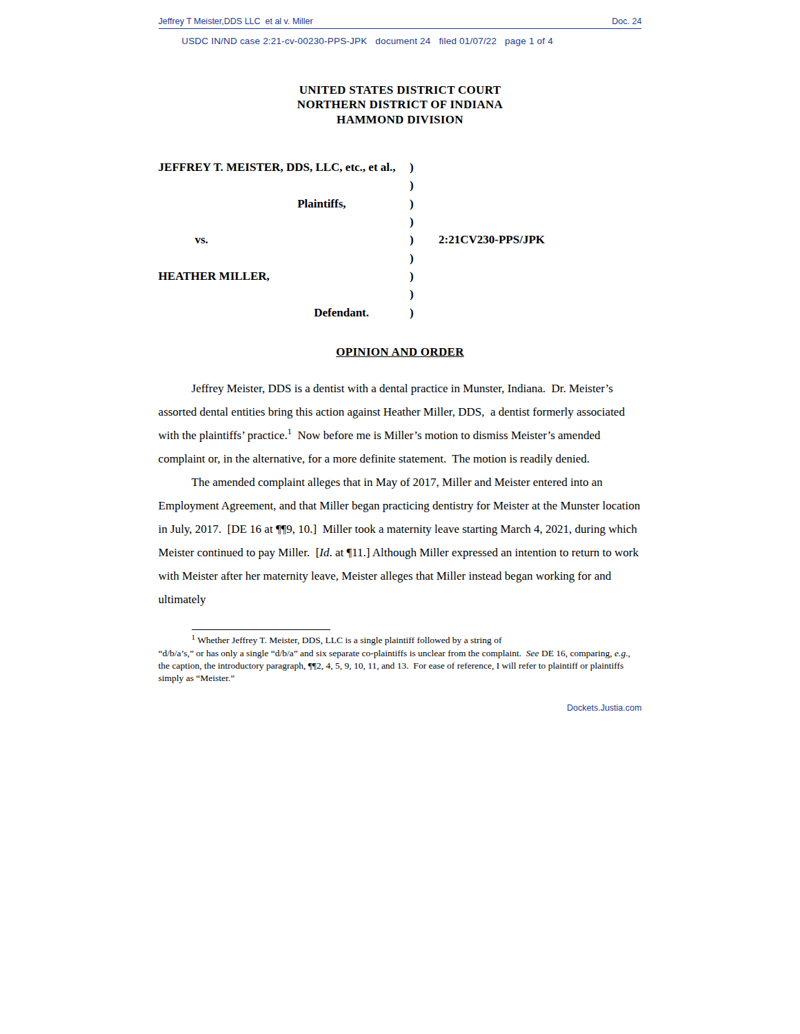Jeffrey T Meister,DDS LLC et al v. Miller Doc. 24
USDC IN/ND case 2:21-cv-00230-PPS-JPK document 24 filed 01/07/22 page 1 of 4
UNITED STATES DISTRICT COURT
NORTHERN DISTRICT OF INDIANA
HAMMOND DIVISION
| JEFFREY T. MEISTER, DDS, LLC, etc., et al., | ) | |
| | ) | |
| Plaintiffs, | ) | |
| | ) | |
| vs. | ) | 2:21CV230-PPS/JPK |
| | ) | |
| HEATHER MILLER, | ) | |
| | ) | |
| Defendant. | ) | |
OPINION AND ORDER
Jeffrey Meister, DDS is a dentist with a dental practice in Munster, Indiana. Dr. Meister’s assorted dental entities bring this action against Heather Miller, DDS, a dentist formerly associated with the plaintiffs’ practice.1 Now before me is Miller’s motion to dismiss Meister’s amended complaint or, in the alternative, for a more definite statement. The motion is readily denied.
The amended complaint alleges that in May of 2017, Miller and Meister entered into an Employment Agreement, and that Miller began practicing dentistry for Meister at the Munster location in July, 2017. [DE 16 at ¶¶9, 10.] Miller took a maternity leave starting March 4, 2021, during which Meister continued to pay Miller. [Id. at ¶11.] Although Miller expressed an intention to return to work with Meister after her maternity leave, Meister alleges that Miller instead began working for and ultimately
1 Whether Jeffrey T. Meister, DDS, LLC is a single plaintiff followed by a string of“d/b/a’s,” or has only a single “d/b/a” and six separate co-plaintiffs is unclear from the complaint. See DE 16, comparing, e.g., the caption, the introductory paragraph, ¶¶2, 4, 5, 9, 10, 11, and 13. For ease of reference, I will refer to plaintiff or plaintiffs simply as “Meister.”
Dockets.Justia.com